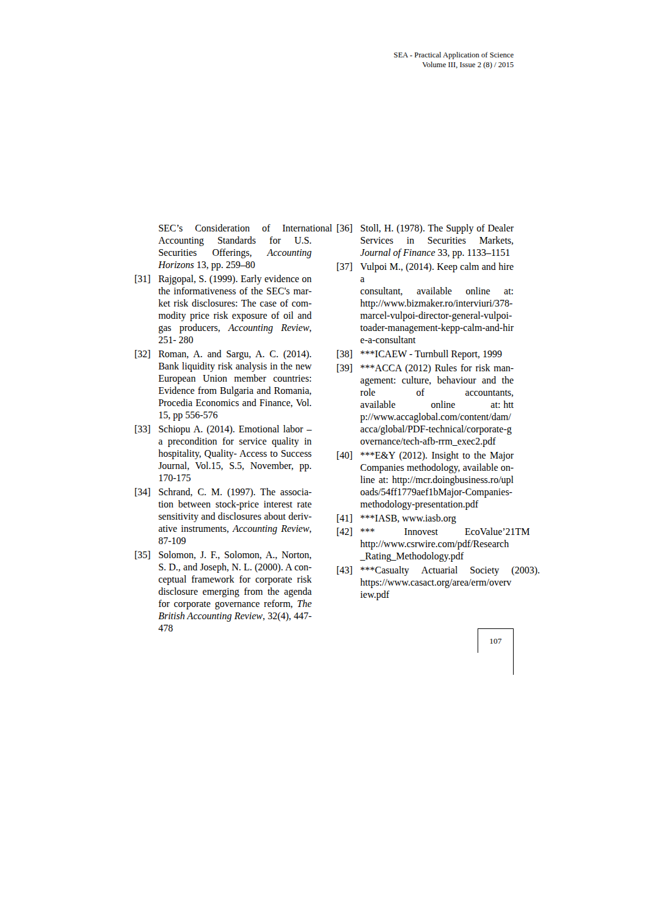SEA - Practical Application of Science
Volume III, Issue 2 (8) / 2015
SEC’s Consideration of International Accounting Standards for U.S. Securities Offerings, Accounting Horizons 13, pp. 259–80
[31] Rajgopal, S. (1999). Early evidence on the informativeness of the SEC's market risk disclosures: The case of commodity price risk exposure of oil and gas producers, Accounting Review, 251- 280
[32] Roman, A. and Sargu, A. C. (2014). Bank liquidity risk analysis in the new European Union member countries: Evidence from Bulgaria and Romania, Procedia Economics and Finance, Vol. 15, pp 556-576
[33] Schiopu A. (2014). Emotional labor – a precondition for service quality in hospitality, Quality- Access to Success Journal, Vol.15, S.5, November, pp. 170-175
[34] Schrand, C. M. (1997). The association between stock-price interest rate sensitivity and disclosures about derivative instruments, Accounting Review, 87-109
[35] Solomon, J. F., Solomon, A., Norton, S. D., and Joseph, N. L. (2000). A conceptual framework for corporate risk disclosure emerging from the agenda for corporate governance reform, The British Accounting Review, 32(4), 447-478
[36] Stoll, H. (1978). The Supply of Dealer Services in Securities Markets, Journal of Finance 33, pp. 1133–1151
[37] Vulpoi M., (2014). Keep calm and hire a consultant, available online at: http://www.bizmaker.ro/interviuri/378-marcel-vulpoi-director-general-vulpoi-toader-management-kepp-calm-and-hire-a-consultant
[38] ***ICAEW - Turnbull Report, 1999
[39] ***ACCA (2012) Rules for risk management: culture, behaviour and the role of accountants, available online at: http://www.accaglobal.com/content/dam/acca/global/PDF-technical/corporate-governance/tech-afb-rrm_exec2.pdf
[40] ***E&Y (2012). Insight to the Major Companies methodology, available online at: http://mcr.doingbusiness.ro/uploads/54ff1779aef1bMajor-Companies-methodology-presentation.pdf
[41] ***IASB, www.iasb.org
[42] *** Innovest EcoValue’21TM http://www.csrwire.com/pdf/Research_Rating_Methodology.pdf
[43] ***Casualty Actuarial Society (2003). https://www.casact.org/area/erm/overview.pdf
107